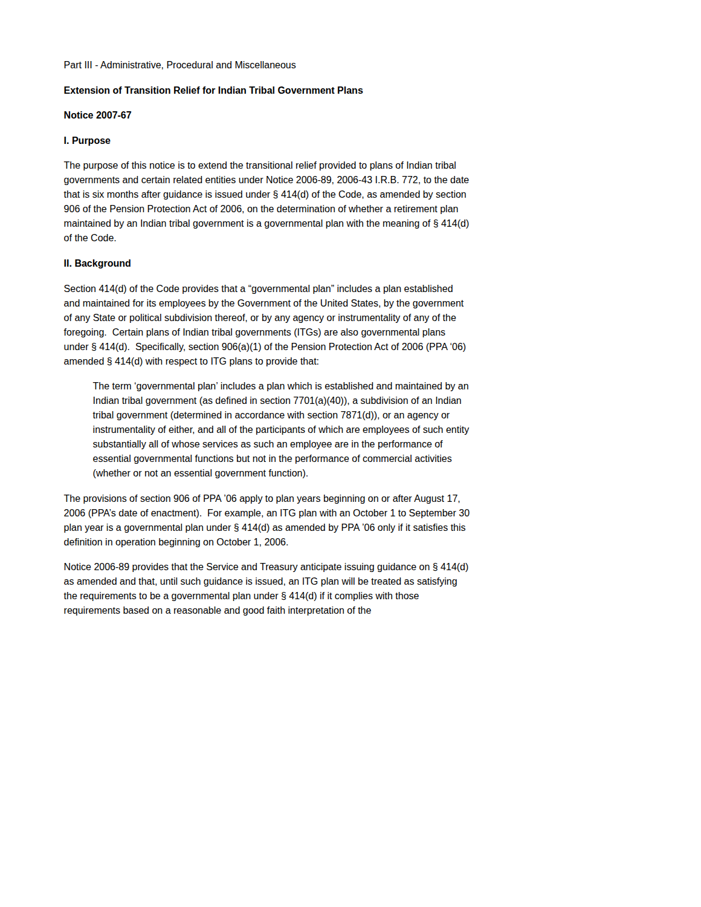Part III - Administrative, Procedural and Miscellaneous
Extension of Transition Relief for Indian Tribal Government Plans
Notice 2007-67
I. Purpose
The purpose of this notice is to extend the transitional relief provided to plans of Indian tribal governments and certain related entities under Notice 2006-89, 2006-43 I.R.B. 772, to the date that is six months after guidance is issued under § 414(d) of the Code, as amended by section 906 of the Pension Protection Act of 2006, on the determination of whether a retirement plan maintained by an Indian tribal government is a governmental plan with the meaning of § 414(d) of the Code.
II. Background
Section 414(d) of the Code provides that a “governmental plan” includes a plan established and maintained for its employees by the Government of the United States, by the government of any State or political subdivision thereof, or by any agency or instrumentality of any of the foregoing. Certain plans of Indian tribal governments (ITGs) are also governmental plans under § 414(d). Specifically, section 906(a)(1) of the Pension Protection Act of 2006 (PPA ‘06) amended § 414(d) with respect to ITG plans to provide that:
The term ‘governmental plan’ includes a plan which is established and maintained by an Indian tribal government (as defined in section 7701(a)(40)), a subdivision of an Indian tribal government (determined in accordance with section 7871(d)), or an agency or instrumentality of either, and all of the participants of which are employees of such entity substantially all of whose services as such an employee are in the performance of essential governmental functions but not in the performance of commercial activities (whether or not an essential government function).
The provisions of section 906 of PPA ’06 apply to plan years beginning on or after August 17, 2006 (PPA’s date of enactment). For example, an ITG plan with an October 1 to September 30 plan year is a governmental plan under § 414(d) as amended by PPA ’06 only if it satisfies this definition in operation beginning on October 1, 2006.
Notice 2006-89 provides that the Service and Treasury anticipate issuing guidance on § 414(d) as amended and that, until such guidance is issued, an ITG plan will be treated as satisfying the requirements to be a governmental plan under § 414(d) if it complies with those requirements based on a reasonable and good faith interpretation of the